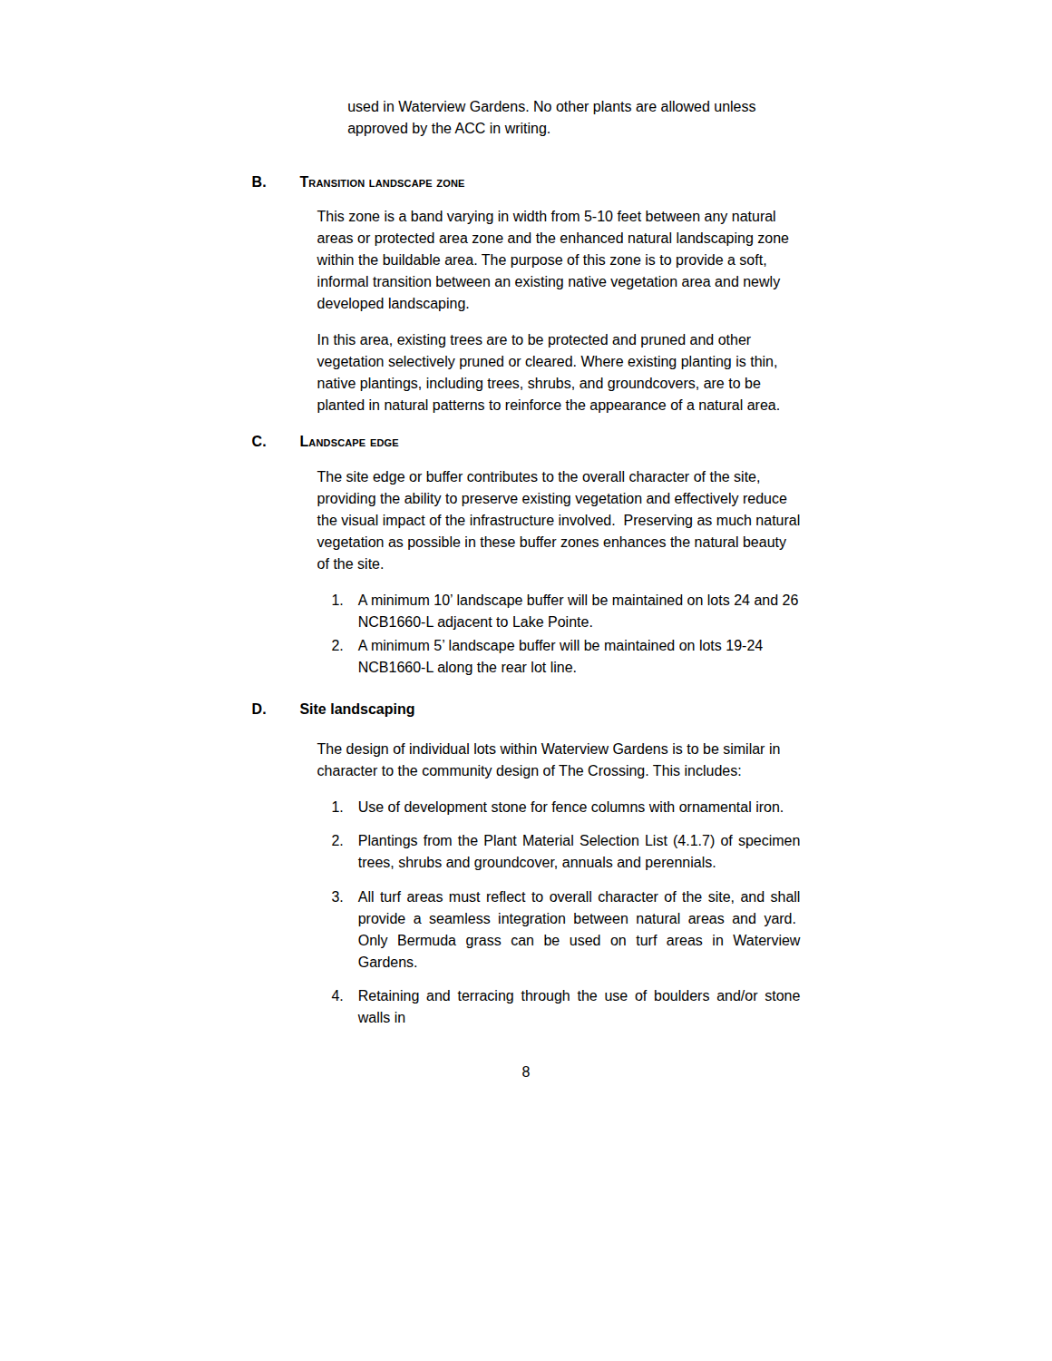used in Waterview Gardens. No other plants are allowed unless approved by the ACC in writing.
B. Transition landscape zone
This zone is a band varying in width from 5-10 feet between any natural areas or protected area zone and the enhanced natural landscaping zone within the buildable area. The purpose of this zone is to provide a soft, informal transition between an existing native vegetation area and newly developed landscaping.
In this area, existing trees are to be protected and pruned and other vegetation selectively pruned or cleared. Where existing planting is thin, native plantings, including trees, shrubs, and groundcovers, are to be planted in natural patterns to reinforce the appearance of a natural area.
C. Landscape edge
The site edge or buffer contributes to the overall character of the site, providing the ability to preserve existing vegetation and effectively reduce the visual impact of the infrastructure involved. Preserving as much natural vegetation as possible in these buffer zones enhances the natural beauty of the site.
A minimum 10’ landscape buffer will be maintained on lots 24 and 26 NCB1660-L adjacent to Lake Pointe.
A minimum 5’ landscape buffer will be maintained on lots 19-24 NCB1660-L along the rear lot line.
D. Site landscaping
The design of individual lots within Waterview Gardens is to be similar in character to the community design of The Crossing. This includes:
Use of development stone for fence columns with ornamental iron.
Plantings from the Plant Material Selection List (4.1.7) of specimen trees, shrubs and groundcover, annuals and perennials.
All turf areas must reflect to overall character of the site, and shall provide a seamless integration between natural areas and yard. Only Bermuda grass can be used on turf areas in Waterview Gardens.
Retaining and terracing through the use of boulders and/or stone walls in
8